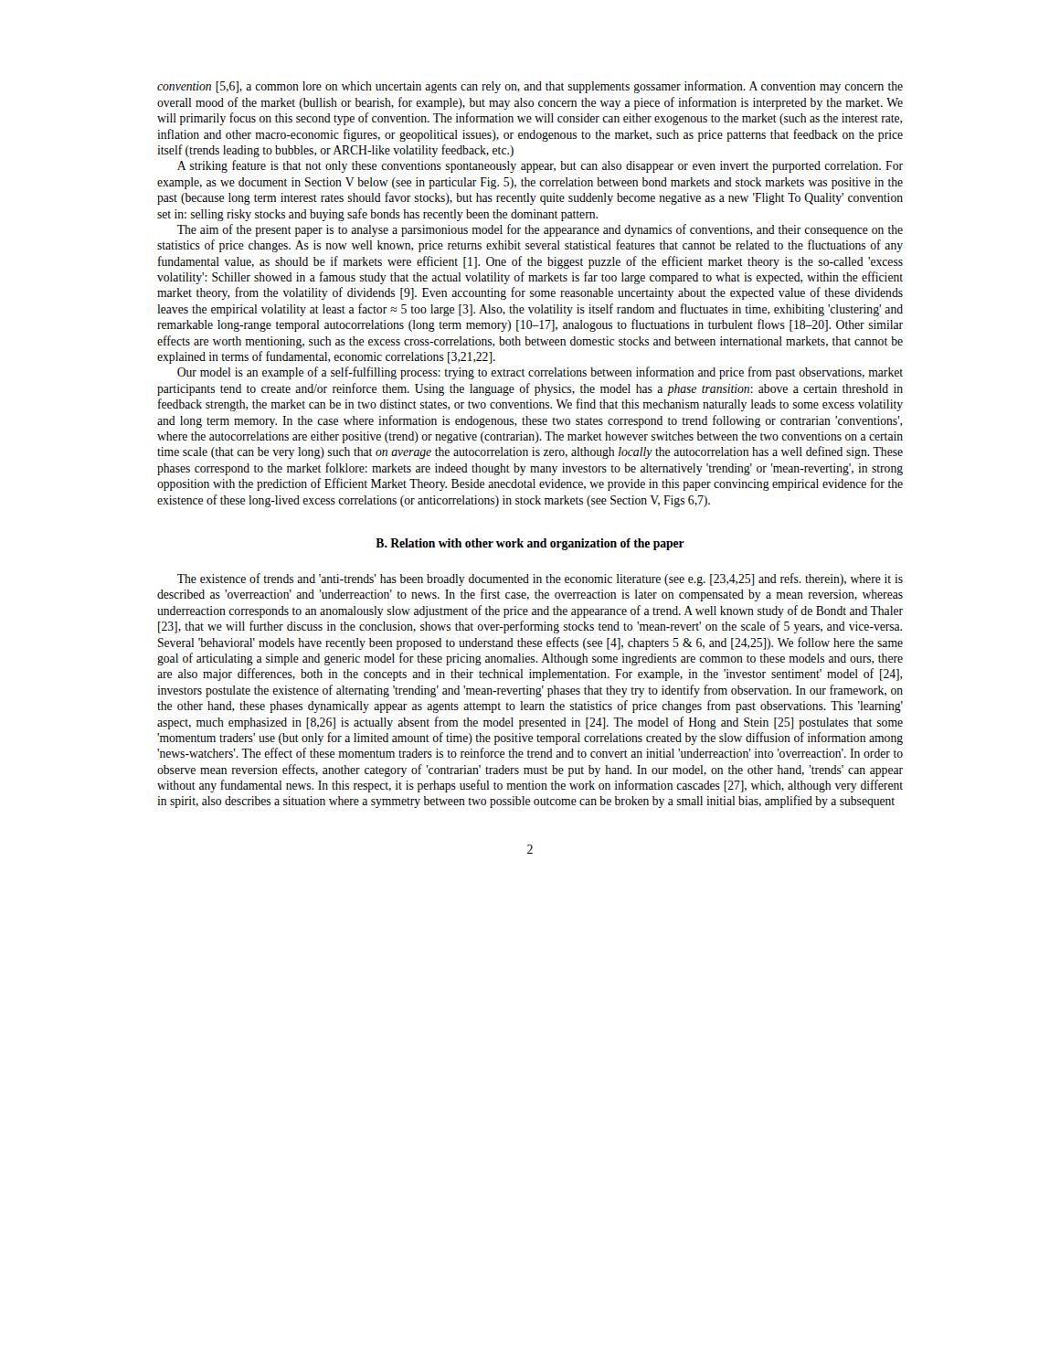convention [5,6], a common lore on which uncertain agents can rely on, and that supplements gossamer information. A convention may concern the overall mood of the market (bullish or bearish, for example), but may also concern the way a piece of information is interpreted by the market. We will primarily focus on this second type of convention. The information we will consider can either exogenous to the market (such as the interest rate, inflation and other macro-economic figures, or geopolitical issues), or endogenous to the market, such as price patterns that feedback on the price itself (trends leading to bubbles, or ARCH-like volatility feedback, etc.)
A striking feature is that not only these conventions spontaneously appear, but can also disappear or even invert the purported correlation. For example, as we document in Section V below (see in particular Fig. 5), the correlation between bond markets and stock markets was positive in the past (because long term interest rates should favor stocks), but has recently quite suddenly become negative as a new 'Flight To Quality' convention set in: selling risky stocks and buying safe bonds has recently been the dominant pattern.
The aim of the present paper is to analyse a parsimonious model for the appearance and dynamics of conventions, and their consequence on the statistics of price changes. As is now well known, price returns exhibit several statistical features that cannot be related to the fluctuations of any fundamental value, as should be if markets were efficient [1]. One of the biggest puzzle of the efficient market theory is the so-called 'excess volatility': Schiller showed in a famous study that the actual volatility of markets is far too large compared to what is expected, within the efficient market theory, from the volatility of dividends [9]. Even accounting for some reasonable uncertainty about the expected value of these dividends leaves the empirical volatility at least a factor ≈ 5 too large [3]. Also, the volatility is itself random and fluctuates in time, exhibiting 'clustering' and remarkable long-range temporal autocorrelations (long term memory) [10–17], analogous to fluctuations in turbulent flows [18–20]. Other similar effects are worth mentioning, such as the excess cross-correlations, both between domestic stocks and between international markets, that cannot be explained in terms of fundamental, economic correlations [3,21,22].
Our model is an example of a self-fulfilling process: trying to extract correlations between information and price from past observations, market participants tend to create and/or reinforce them. Using the language of physics, the model has a phase transition: above a certain threshold in feedback strength, the market can be in two distinct states, or two conventions. We find that this mechanism naturally leads to some excess volatility and long term memory. In the case where information is endogenous, these two states correspond to trend following or contrarian 'conventions', where the autocorrelations are either positive (trend) or negative (contrarian). The market however switches between the two conventions on a certain time scale (that can be very long) such that on average the autocorrelation is zero, although locally the autocorrelation has a well defined sign. These phases correspond to the market folklore: markets are indeed thought by many investors to be alternatively 'trending' or 'mean-reverting', in strong opposition with the prediction of Efficient Market Theory. Beside anecdotal evidence, we provide in this paper convincing empirical evidence for the existence of these long-lived excess correlations (or anticorrelations) in stock markets (see Section V, Figs 6,7).
B. Relation with other work and organization of the paper
The existence of trends and 'anti-trends' has been broadly documented in the economic literature (see e.g. [23,4,25] and refs. therein), where it is described as 'overreaction' and 'underreaction' to news. In the first case, the overreaction is later on compensated by a mean reversion, whereas underreaction corresponds to an anomalously slow adjustment of the price and the appearance of a trend. A well known study of de Bondt and Thaler [23], that we will further discuss in the conclusion, shows that over-performing stocks tend to 'mean-revert' on the scale of 5 years, and vice-versa. Several 'behavioral' models have recently been proposed to understand these effects (see [4], chapters 5 & 6, and [24,25]). We follow here the same goal of articulating a simple and generic model for these pricing anomalies. Although some ingredients are common to these models and ours, there are also major differences, both in the concepts and in their technical implementation. For example, in the 'investor sentiment' model of [24], investors postulate the existence of alternating 'trending' and 'mean-reverting' phases that they try to identify from observation. In our framework, on the other hand, these phases dynamically appear as agents attempt to learn the statistics of price changes from past observations. This 'learning' aspect, much emphasized in [8,26] is actually absent from the model presented in [24]. The model of Hong and Stein [25] postulates that some 'momentum traders' use (but only for a limited amount of time) the positive temporal correlations created by the slow diffusion of information among 'news-watchers'. The effect of these momentum traders is to reinforce the trend and to convert an initial 'underreaction' into 'overreaction'. In order to observe mean reversion effects, another category of 'contrarian' traders must be put by hand. In our model, on the other hand, 'trends' can appear without any fundamental news. In this respect, it is perhaps useful to mention the work on information cascades [27], which, although very different in spirit, also describes a situation where a symmetry between two possible outcome can be broken by a small initial bias, amplified by a subsequent
2